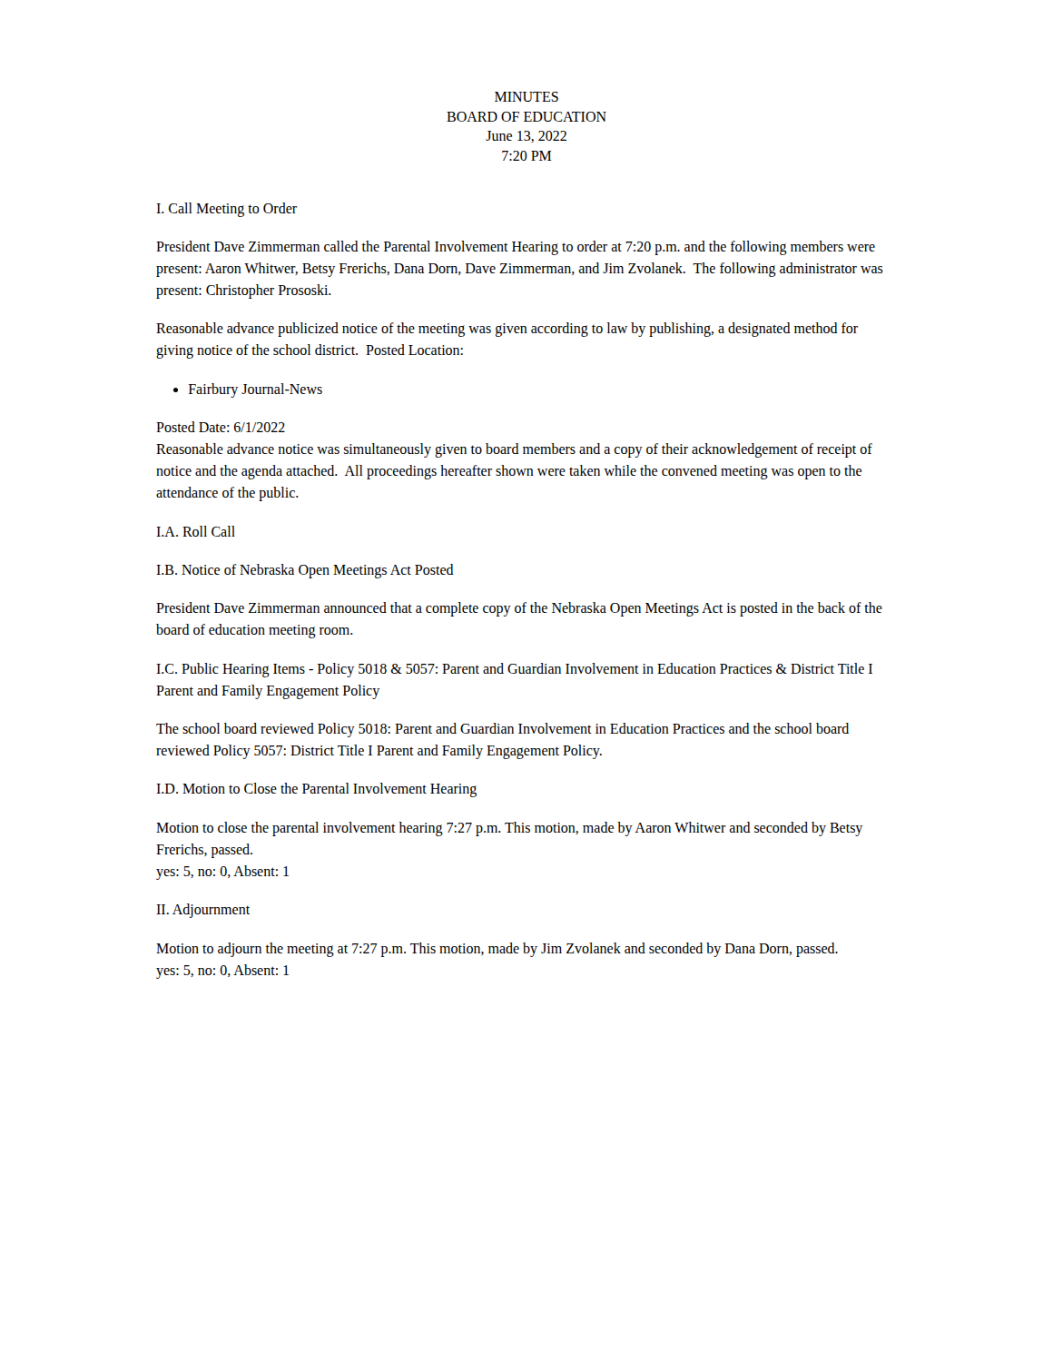MINUTES
BOARD OF EDUCATION
June 13, 2022
7:20 PM
I. Call Meeting to Order
President Dave Zimmerman called the Parental Involvement Hearing to order at 7:20 p.m. and the following members were present: Aaron Whitwer, Betsy Frerichs, Dana Dorn, Dave Zimmerman, and Jim Zvolanek. The following administrator was present: Christopher Prososki.
Reasonable advance publicized notice of the meeting was given according to law by publishing, a designated method for giving notice of the school district. Posted Location:
Fairbury Journal-News
Posted Date: 6/1/2022
Reasonable advance notice was simultaneously given to board members and a copy of their acknowledgement of receipt of notice and the agenda attached. All proceedings hereafter shown were taken while the convened meeting was open to the attendance of the public.
I.A. Roll Call
I.B. Notice of Nebraska Open Meetings Act Posted
President Dave Zimmerman announced that a complete copy of the Nebraska Open Meetings Act is posted in the back of the board of education meeting room.
I.C. Public Hearing Items - Policy 5018 & 5057: Parent and Guardian Involvement in Education Practices & District Title I Parent and Family Engagement Policy
The school board reviewed Policy 5018: Parent and Guardian Involvement in Education Practices and the school board reviewed Policy 5057: District Title I Parent and Family Engagement Policy.
I.D. Motion to Close the Parental Involvement Hearing
Motion to close the parental involvement hearing 7:27 p.m. This motion, made by Aaron Whitwer and seconded by Betsy Frerichs, passed.
yes: 5, no: 0, Absent: 1
II. Adjournment
Motion to adjourn the meeting at 7:27 p.m. This motion, made by Jim Zvolanek and seconded by Dana Dorn, passed.
yes: 5, no: 0, Absent: 1